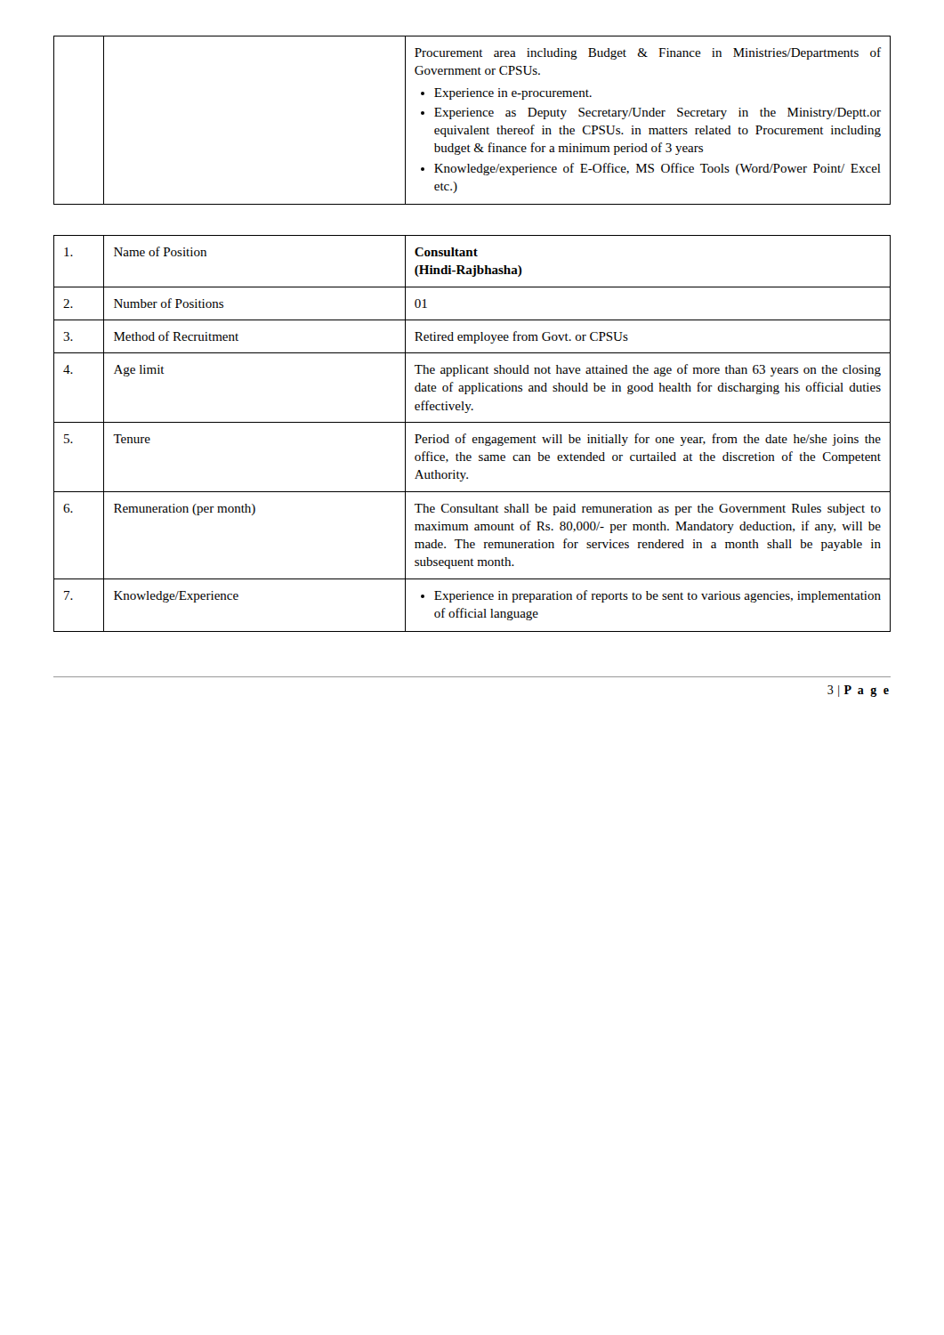| | | Procurement area including Budget & Finance in Ministries/Departments of Government or CPSUs. Experience in e-procurement. Experience as Deputy Secretary/Under Secretary in the Ministry/Deptt.or equivalent thereof in the CPSUs. in matters related to Procurement including budget & finance for a minimum period of 3 years Knowledge/experience of E-Office, MS Office Tools (Word/Power Point/ Excel etc.) |
| 1. | Name of Position | Consultant (Hindi-Rajbhasha) |
| 2. | Number of Positions | 01 |
| 3. | Method of Recruitment | Retired employee from Govt. or CPSUs |
| 4. | Age limit | The applicant should not have attained the age of more than 63 years on the closing date of applications and should be in good health for discharging his official duties effectively. |
| 5. | Tenure | Period of engagement will be initially for one year, from the date he/she joins the office, the same can be extended or curtailed at the discretion of the Competent Authority. |
| 6. | Remuneration (per month) | The Consultant shall be paid remuneration as per the Government Rules subject to maximum amount of Rs. 80,000/- per month. Mandatory deduction, if any, will be made. The remuneration for services rendered in a month shall be payable in subsequent month. |
| 7. | Knowledge/Experience | Experience in preparation of reports to be sent to various agencies, implementation of official language |
3 | P a g e